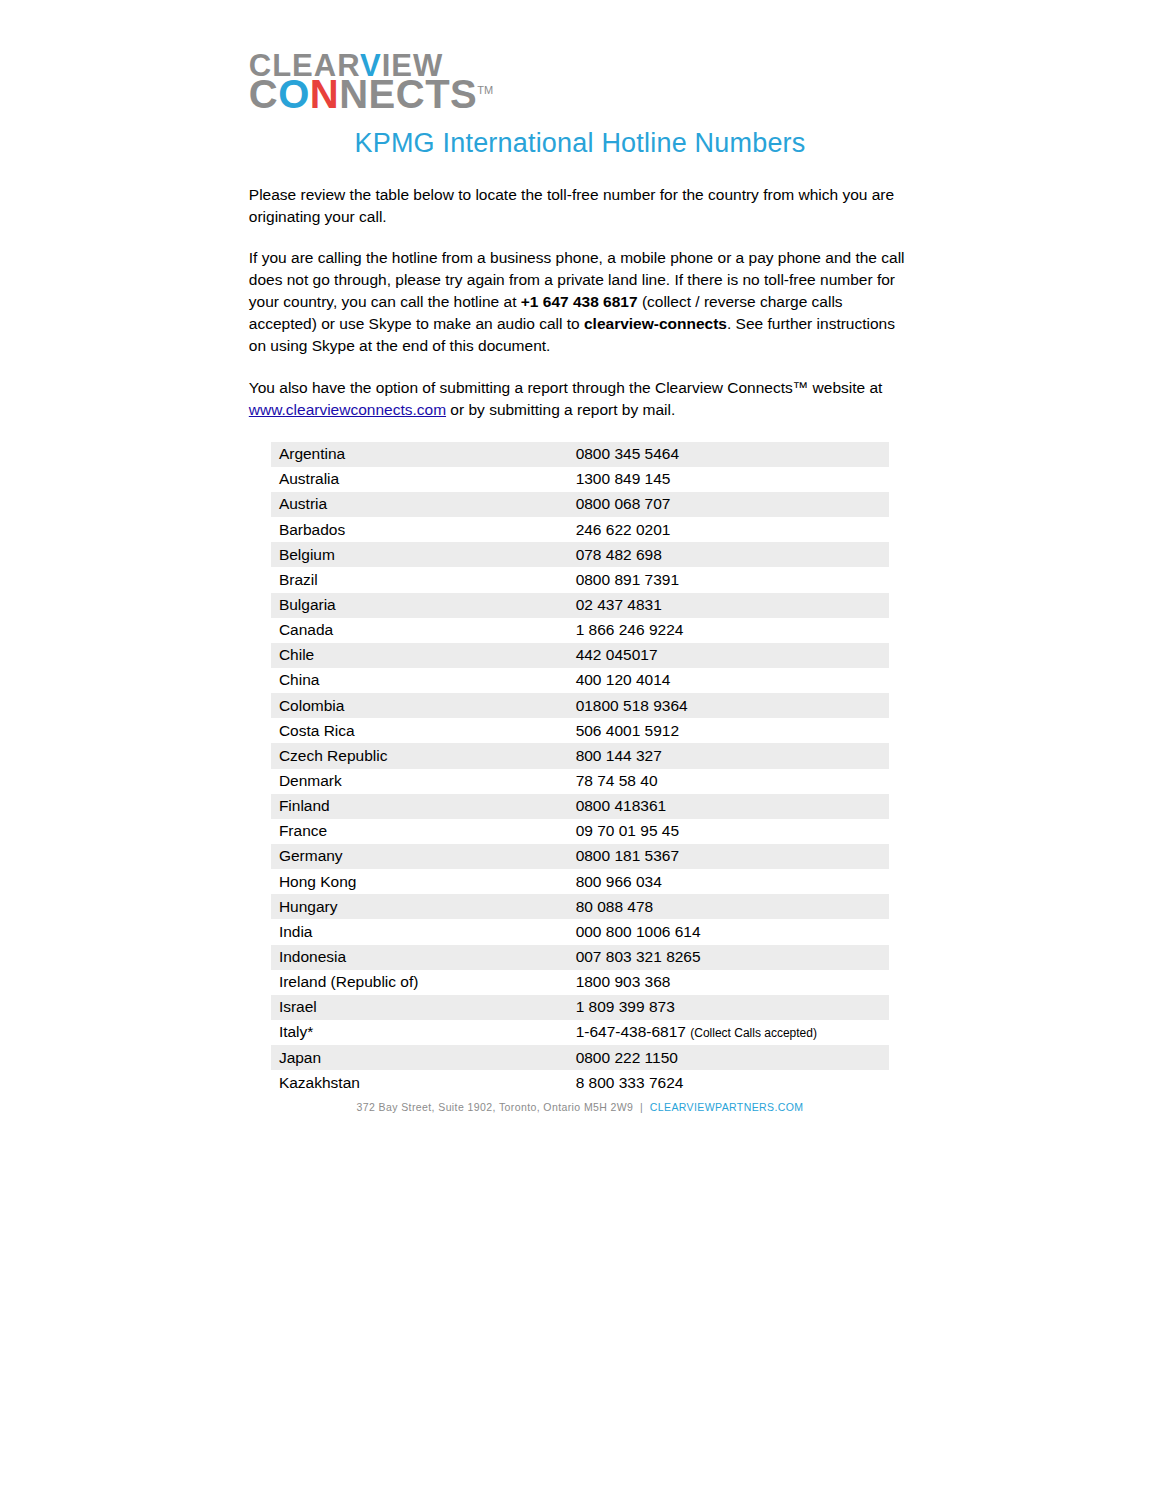CLEARVIEW
CONNECTSTM
KPMG International Hotline Numbers
Please review the table below to locate the toll-free number for the country from which you are originating your call.
If you are calling the hotline from a business phone, a mobile phone or a pay phone and the call does not go through, please try again from a private land line. If there is no toll-free number for your country, you can call the hotline at +1 647 438 6817 (collect / reverse charge calls accepted) or use Skype to make an audio call to clearview-connects. See further instructions on using Skype at the end of this document.
You also have the option of submitting a report through the Clearview Connects™ website at www.clearviewconnects.com or by submitting a report by mail.
| Argentina | 0800 345 5464 |
| Australia | 1300 849 145 |
| Austria | 0800 068 707 |
| Barbados | 246 622 0201 |
| Belgium | 078 482 698 |
| Brazil | 0800 891 7391 |
| Bulgaria | 02 437 4831 |
| Canada | 1 866 246 9224 |
| Chile | 442 045017 |
| China | 400 120 4014 |
| Colombia | 01800 518 9364 |
| Costa Rica | 506 4001 5912 |
| Czech Republic | 800 144 327 |
| Denmark | 78 74 58 40 |
| Finland | 0800 418361 |
| France | 09 70 01 95 45 |
| Germany | 0800 181 5367 |
| Hong Kong | 800 966 034 |
| Hungary | 80 088 478 |
| India | 000 800 1006 614 |
| Indonesia | 007 803 321 8265 |
| Ireland (Republic of) | 1800 903 368 |
| Israel | 1 809 399 873 |
| Italy* | 1-647-438-6817 (Collect Calls accepted) |
| Japan | 0800 222 1150 |
| Kazakhstan | 8 800 333 7624 |
372 Bay Street, Suite 1902, Toronto, Ontario M5H 2W9 | CLEARVIEWPARTNERS.COM